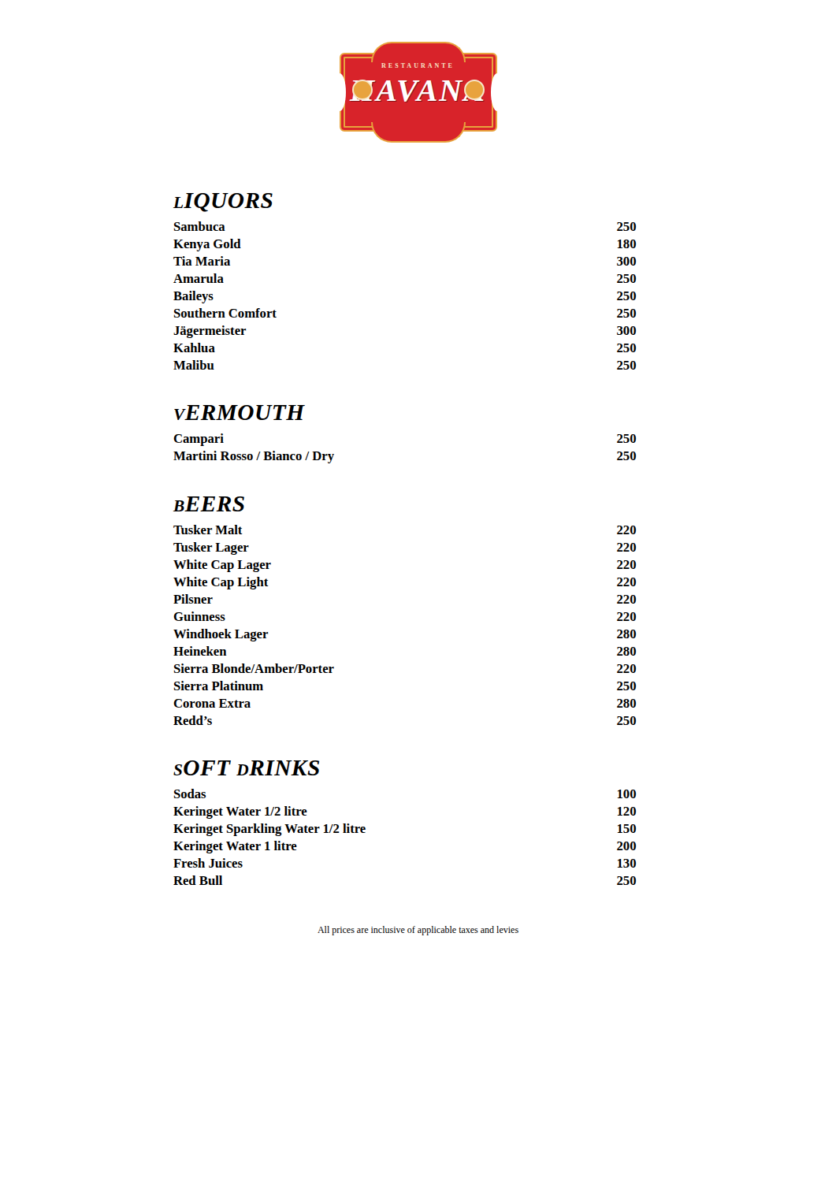RESTAURANTE
HAVANA
LIQUORS
| Sambuca | 250 |
| Kenya Gold | 180 |
| Tia Maria | 300 |
| Amarula | 250 |
| Baileys | 250 |
| Southern Comfort | 250 |
| Jägermeister | 300 |
| Kahlua | 250 |
| Malibu | 250 |
VERMOUTH
| Campari | 250 |
| Martini Rosso / Bianco / Dry | 250 |
BEERS
| Tusker Malt | 220 |
| Tusker Lager | 220 |
| White Cap Lager | 220 |
| White Cap Light | 220 |
| Pilsner | 220 |
| Guinness | 220 |
| Windhoek Lager | 280 |
| Heineken | 280 |
| Sierra Blonde/Amber/Porter | 220 |
| Sierra Platinum | 250 |
| Corona Extra | 280 |
| Redd’s | 250 |
SOFT DRINKS
| Sodas | 100 |
| Keringet Water 1/2 litre | 120 |
| Keringet Sparkling Water 1/2 litre | 150 |
| Keringet Water 1 litre | 200 |
| Fresh Juices | 130 |
| Red Bull | 250 |
All prices are inclusive of applicable taxes and levies